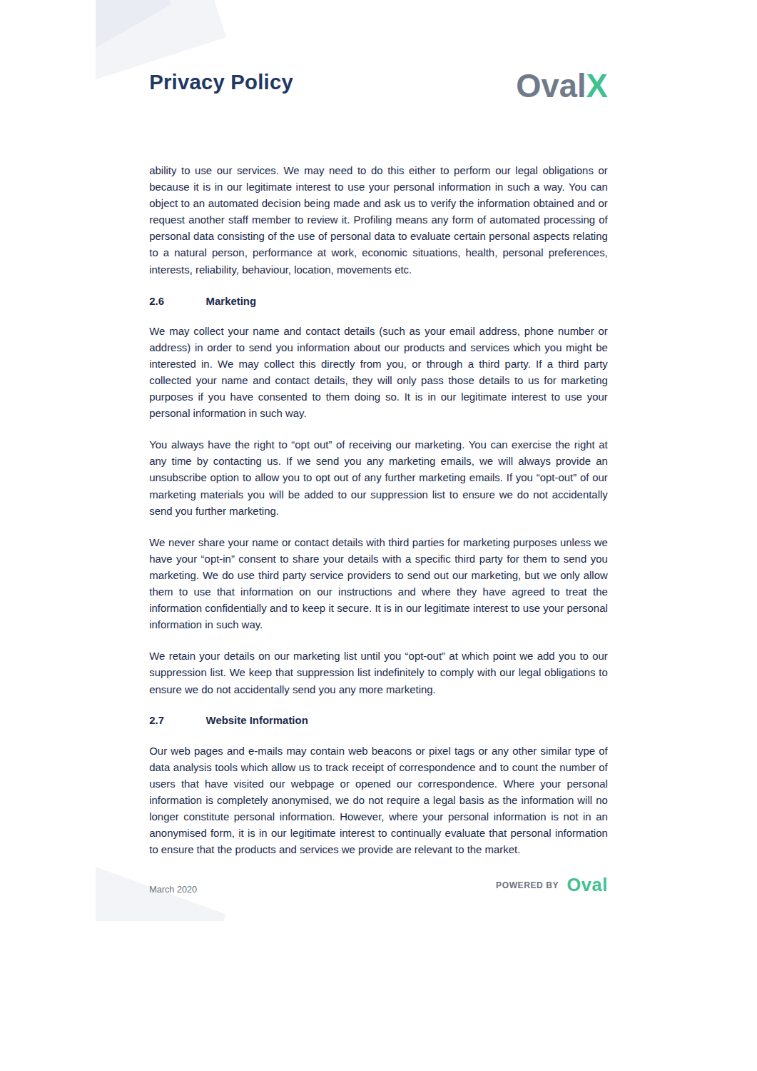Privacy Policy
OvalX
ability to use our services. We may need to do this either to perform our legal obligations or because it is in our legitimate interest to use your personal information in such a way. You can object to an automated decision being made and ask us to verify the information obtained and or request another staff member to review it. Profiling means any form of automated processing of personal data consisting of the use of personal data to evaluate certain personal aspects relating to a natural person, performance at work, economic situations, health, personal preferences, interests, reliability, behaviour, location, movements etc.
2.6 Marketing
We may collect your name and contact details (such as your email address, phone number or address) in order to send you information about our products and services which you might be interested in. We may collect this directly from you, or through a third party. If a third party collected your name and contact details, they will only pass those details to us for marketing purposes if you have consented to them doing so. It is in our legitimate interest to use your personal information in such way.
You always have the right to “opt out” of receiving our marketing. You can exercise the right at any time by contacting us. If we send you any marketing emails, we will always provide an unsubscribe option to allow you to opt out of any further marketing emails. If you “opt-out” of our marketing materials you will be added to our suppression list to ensure we do not accidentally send you further marketing.
We never share your name or contact details with third parties for marketing purposes unless we have your “opt-in” consent to share your details with a specific third party for them to send you marketing. We do use third party service providers to send out our marketing, but we only allow them to use that information on our instructions and where they have agreed to treat the information confidentially and to keep it secure. It is in our legitimate interest to use your personal information in such way.
We retain your details on our marketing list until you “opt-out” at which point we add you to our suppression list. We keep that suppression list indefinitely to comply with our legal obligations to ensure we do not accidentally send you any more marketing.
2.7 Website Information
Our web pages and e-mails may contain web beacons or pixel tags or any other similar type of data analysis tools which allow us to track receipt of correspondence and to count the number of users that have visited our webpage or opened our correspondence. Where your personal information is completely anonymised, we do not require a legal basis as the information will no longer constitute personal information. However, where your personal information is not in an anonymised form, it is in our legitimate interest to continually evaluate that personal information to ensure that the products and services we provide are relevant to the market.
March 2020
POWERED BY Oval